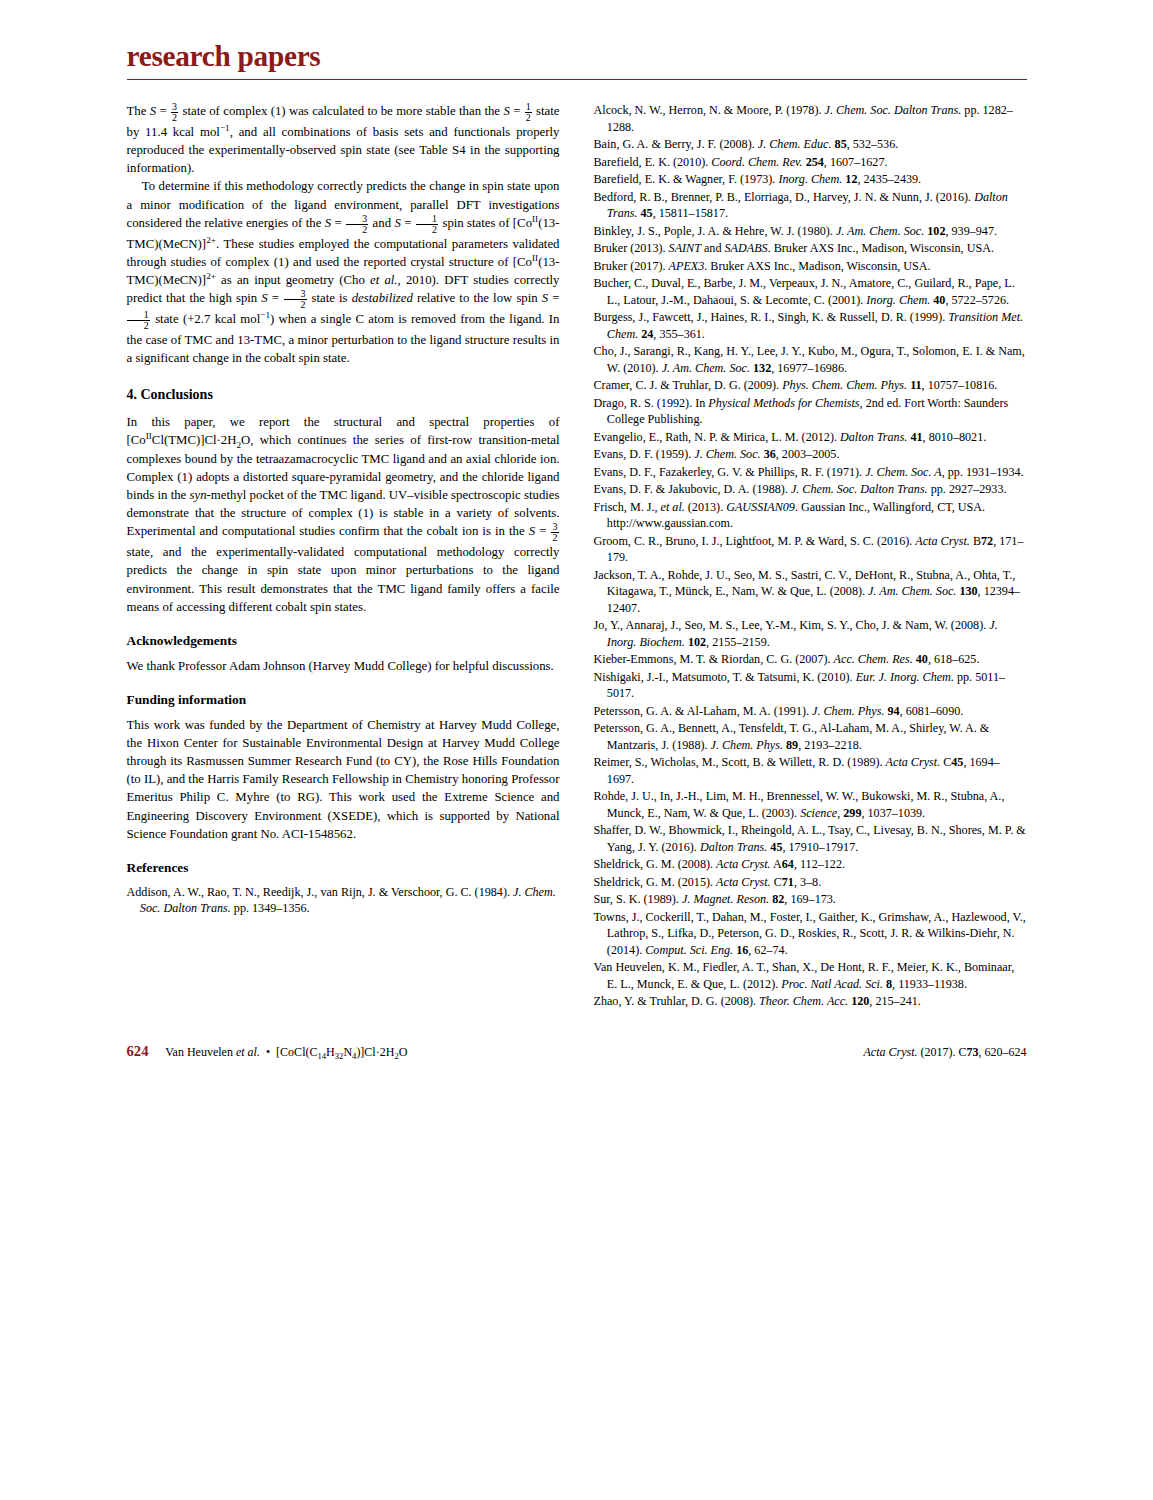research papers
The S = 32 state of complex (1) was calculated to be more stable than the S = 12 state by 11.4 kcal mol−1, and all combinations of basis sets and functionals properly reproduced the experimentally-observed spin state (see Table S4 in the supporting information).
To determine if this methodology correctly predicts the change in spin state upon a minor modification of the ligand environment, parallel DFT investigations considered the relative energies of the S = 32 and S = 12 spin states of [CoII(13-TMC)(MeCN)]2+. These studies employed the computational parameters validated through studies of complex (1) and used the reported crystal structure of [CoII(13-TMC)(MeCN)]2+ as an input geometry (Cho et al., 2010). DFT studies correctly predict that the high spin S = 32 state is destabilized relative to the low spin S = 12 state (+2.7 kcal mol−1) when a single C atom is removed from the ligand. In the case of TMC and 13-TMC, a minor perturbation to the ligand structure results in a significant change in the cobalt spin state.
4. Conclusions
In this paper, we report the structural and spectral properties of [CoIICl(TMC)]Cl·2H2O, which continues the series of first-row transition-metal complexes bound by the tetraazamacrocyclic TMC ligand and an axial chloride ion. Complex (1) adopts a distorted square-pyramidal geometry, and the chloride ligand binds in the syn-methyl pocket of the TMC ligand. UV–visible spectroscopic studies demonstrate that the structure of complex (1) is stable in a variety of solvents. Experimental and computational studies confirm that the cobalt ion is in the S = 32 state, and the experimentally-validated computational methodology correctly predicts the change in spin state upon minor perturbations to the ligand environment. This result demonstrates that the TMC ligand family offers a facile means of accessing different cobalt spin states.
Acknowledgements
We thank Professor Adam Johnson (Harvey Mudd College) for helpful discussions.
Funding information
This work was funded by the Department of Chemistry at Harvey Mudd College, the Hixon Center for Sustainable Environmental Design at Harvey Mudd College through its Rasmussen Summer Research Fund (to CY), the Rose Hills Foundation (to IL), and the Harris Family Research Fellowship in Chemistry honoring Professor Emeritus Philip C. Myhre (to RG). This work used the Extreme Science and Engineering Discovery Environment (XSEDE), which is supported by National Science Foundation grant No. ACI-1548562.
References
Addison, A. W., Rao, T. N., Reedijk, J., van Rijn, J. & Verschoor, G. C. (1984). J. Chem. Soc. Dalton Trans. pp. 1349–1356.
Alcock, N. W., Herron, N. & Moore, P. (1978). J. Chem. Soc. Dalton Trans. pp. 1282–1288.
Bain, G. A. & Berry, J. F. (2008). J. Chem. Educ. 85, 532–536.
Barefield, E. K. (2010). Coord. Chem. Rev. 254, 1607–1627.
Barefield, E. K. & Wagner, F. (1973). Inorg. Chem. 12, 2435–2439.
Bedford, R. B., Brenner, P. B., Elorriaga, D., Harvey, J. N. & Nunn, J. (2016). Dalton Trans. 45, 15811–15817.
Binkley, J. S., Pople, J. A. & Hehre, W. J. (1980). J. Am. Chem. Soc. 102, 939–947.
Bruker (2013). SAINT and SADABS. Bruker AXS Inc., Madison, Wisconsin, USA.
Bruker (2017). APEX3. Bruker AXS Inc., Madison, Wisconsin, USA.
Bucher, C., Duval, E., Barbe, J. M., Verpeaux, J. N., Amatore, C., Guilard, R., Pape, L. L., Latour, J.-M., Dahaoui, S. & Lecomte, C. (2001). Inorg. Chem. 40, 5722–5726.
Burgess, J., Fawcett, J., Haines, R. I., Singh, K. & Russell, D. R. (1999). Transition Met. Chem. 24, 355–361.
Cho, J., Sarangi, R., Kang, H. Y., Lee, J. Y., Kubo, M., Ogura, T., Solomon, E. I. & Nam, W. (2010). J. Am. Chem. Soc. 132, 16977–16986.
Cramer, C. J. & Truhlar, D. G. (2009). Phys. Chem. Chem. Phys. 11, 10757–10816.
Drago, R. S. (1992). In Physical Methods for Chemists, 2nd ed. Fort Worth: Saunders College Publishing.
Evangelio, E., Rath, N. P. & Mirica, L. M. (2012). Dalton Trans. 41, 8010–8021.
Evans, D. F. (1959). J. Chem. Soc. 36, 2003–2005.
Evans, D. F., Fazakerley, G. V. & Phillips, R. F. (1971). J. Chem. Soc. A, pp. 1931–1934.
Evans, D. F. & Jakubovic, D. A. (1988). J. Chem. Soc. Dalton Trans. pp. 2927–2933.
Frisch, M. J., et al. (2013). GAUSSIAN09. Gaussian Inc., Wallingford, CT, USA. http://www.gaussian.com.
Groom, C. R., Bruno, I. J., Lightfoot, M. P. & Ward, S. C. (2016). Acta Cryst. B72, 171–179.
Jackson, T. A., Rohde, J. U., Seo, M. S., Sastri, C. V., DeHont, R., Stubna, A., Ohta, T., Kitagawa, T., Münck, E., Nam, W. & Que, L. (2008). J. Am. Chem. Soc. 130, 12394–12407.
Jo, Y., Annaraj, J., Seo, M. S., Lee, Y.-M., Kim, S. Y., Cho, J. & Nam, W. (2008). J. Inorg. Biochem. 102, 2155–2159.
Kieber-Emmons, M. T. & Riordan, C. G. (2007). Acc. Chem. Res. 40, 618–625.
Nishigaki, J.-I., Matsumoto, T. & Tatsumi, K. (2010). Eur. J. Inorg. Chem. pp. 5011–5017.
Petersson, G. A. & Al-Laham, M. A. (1991). J. Chem. Phys. 94, 6081–6090.
Petersson, G. A., Bennett, A., Tensfeldt, T. G., Al-Laham, M. A., Shirley, W. A. & Mantzaris, J. (1988). J. Chem. Phys. 89, 2193–2218.
Reimer, S., Wicholas, M., Scott, B. & Willett, R. D. (1989). Acta Cryst. C45, 1694–1697.
Rohde, J. U., In, J.-H., Lim, M. H., Brennessel, W. W., Bukowski, M. R., Stubna, A., Munck, E., Nam, W. & Que, L. (2003). Science, 299, 1037–1039.
Shaffer, D. W., Bhowmick, I., Rheingold, A. L., Tsay, C., Livesay, B. N., Shores, M. P. & Yang, J. Y. (2016). Dalton Trans. 45, 17910–17917.
Sheldrick, G. M. (2008). Acta Cryst. A64, 112–122.
Sheldrick, G. M. (2015). Acta Cryst. C71, 3–8.
Sur, S. K. (1989). J. Magnet. Reson. 82, 169–173.
Towns, J., Cockerill, T., Dahan, M., Foster, I., Gaither, K., Grimshaw, A., Hazlewood, V., Lathrop, S., Lifka, D., Peterson, G. D., Roskies, R., Scott, J. R. & Wilkins-Diehr, N. (2014). Comput. Sci. Eng. 16, 62–74.
Van Heuvelen, K. M., Fiedler, A. T., Shan, X., De Hont, R. F., Meier, K. K., Bominaar, E. L., Munck, E. & Que, L. (2012). Proc. Natl Acad. Sci. 8, 11933–11938.
Zhao, Y. & Truhlar, D. G. (2008). Theor. Chem. Acc. 120, 215–241.
624 Van Heuvelen et al. • [CoCl(C14H32N4)]Cl·2H2O
Acta Cryst. (2017). C73, 620–624